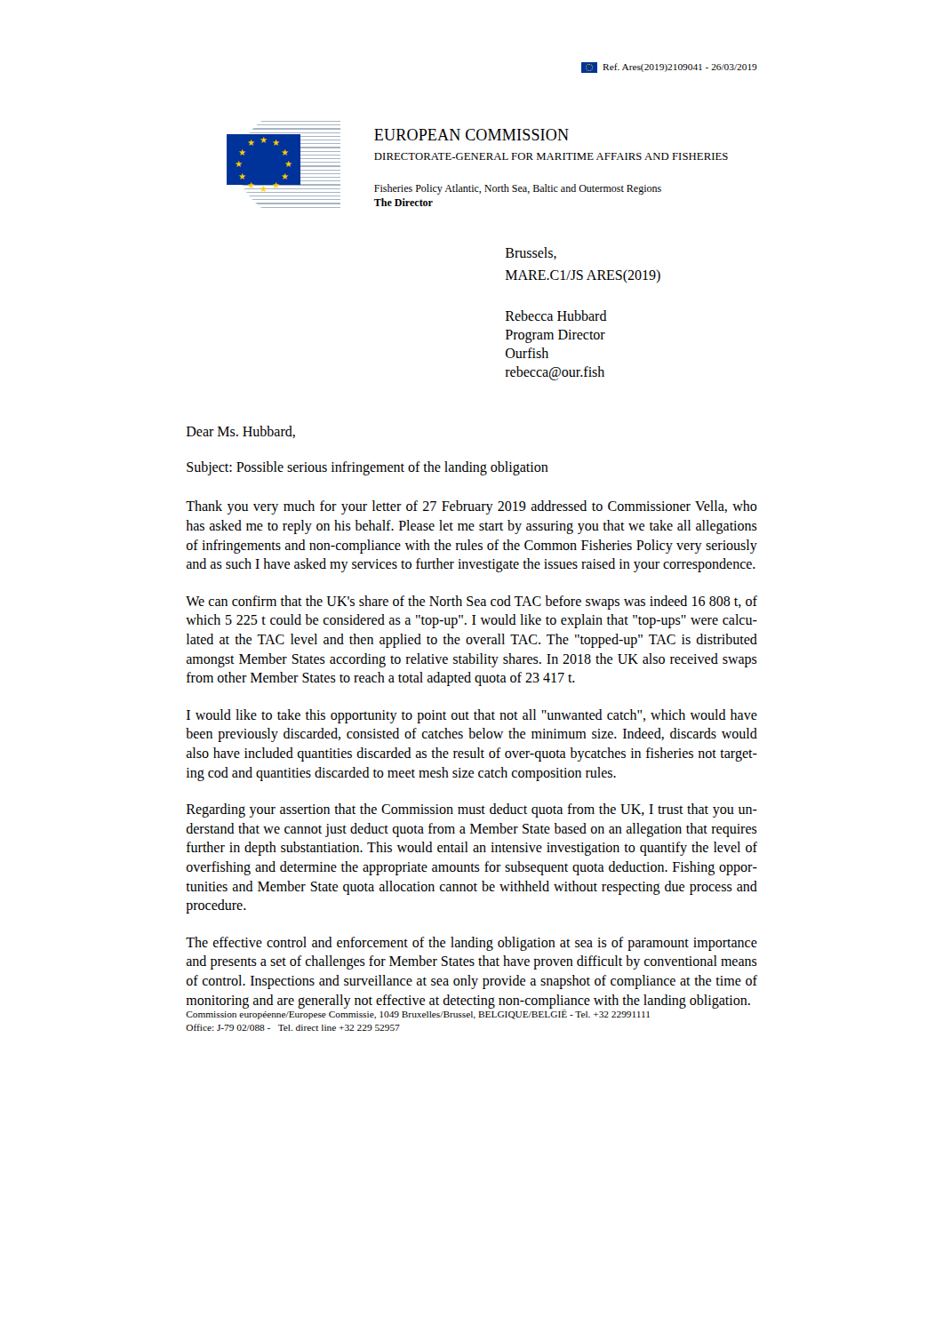Ref. Ares(2019)2109041 - 26/03/2019
★ ★ ★ ★ ★ ★ ★ ★ ★ ★ ★ ★
EUROPEAN COMMISSION
DIRECTORATE-GENERAL FOR MARITIME AFFAIRS AND FISHERIES
Fisheries Policy Atlantic, North Sea, Baltic and Outermost Regions
The Director
Brussels,
MARE.C1/JS ARES(2019)
Rebecca Hubbard
Program Director
Ourfish
rebecca@our.fish
Dear Ms. Hubbard,
Subject: Possible serious infringement of the landing obligation
Thank you very much for your letter of 27 February 2019 addressed to Commissioner Vella, who has asked me to reply on his behalf. Please let me start by assuring you that we take all allegations of infringements and non-compliance with the rules of the Common Fisheries Policy very seriously and as such I have asked my services to further investigate the issues raised in your correspondence.
We can confirm that the UK's share of the North Sea cod TAC before swaps was indeed 16 808 t, of which 5 225 t could be considered as a "top-up". I would like to explain that "top-ups" were calculated at the TAC level and then applied to the overall TAC. The "topped-up" TAC is distributed amongst Member States according to relative stability shares. In 2018 the UK also received swaps from other Member States to reach a total adapted quota of 23 417 t.
I would like to take this opportunity to point out that not all "unwanted catch", which would have been previously discarded, consisted of catches below the minimum size. Indeed, discards would also have included quantities discarded as the result of over-quota bycatches in fisheries not targeting cod and quantities discarded to meet mesh size catch composition rules.
Regarding your assertion that the Commission must deduct quota from the UK, I trust that you understand that we cannot just deduct quota from a Member State based on an allegation that requires further in depth substantiation. This would entail an intensive investigation to quantify the level of overfishing and determine the appropriate amounts for subsequent quota deduction. Fishing opportunities and Member State quota allocation cannot be withheld without respecting due process and procedure.
The effective control and enforcement of the landing obligation at sea is of paramount importance and presents a set of challenges for Member States that have proven difficult by conventional means of control. Inspections and surveillance at sea only provide a snapshot of compliance at the time of monitoring and are generally not effective at detecting non-compliance with the landing obligation.
Commission européenne/Europese Commissie, 1049 Bruxelles/Brussel, BELGIQUE/BELGIË - Tel. +32 22991111
Office: J-79 02/088 - Tel. direct line +32 229 52957